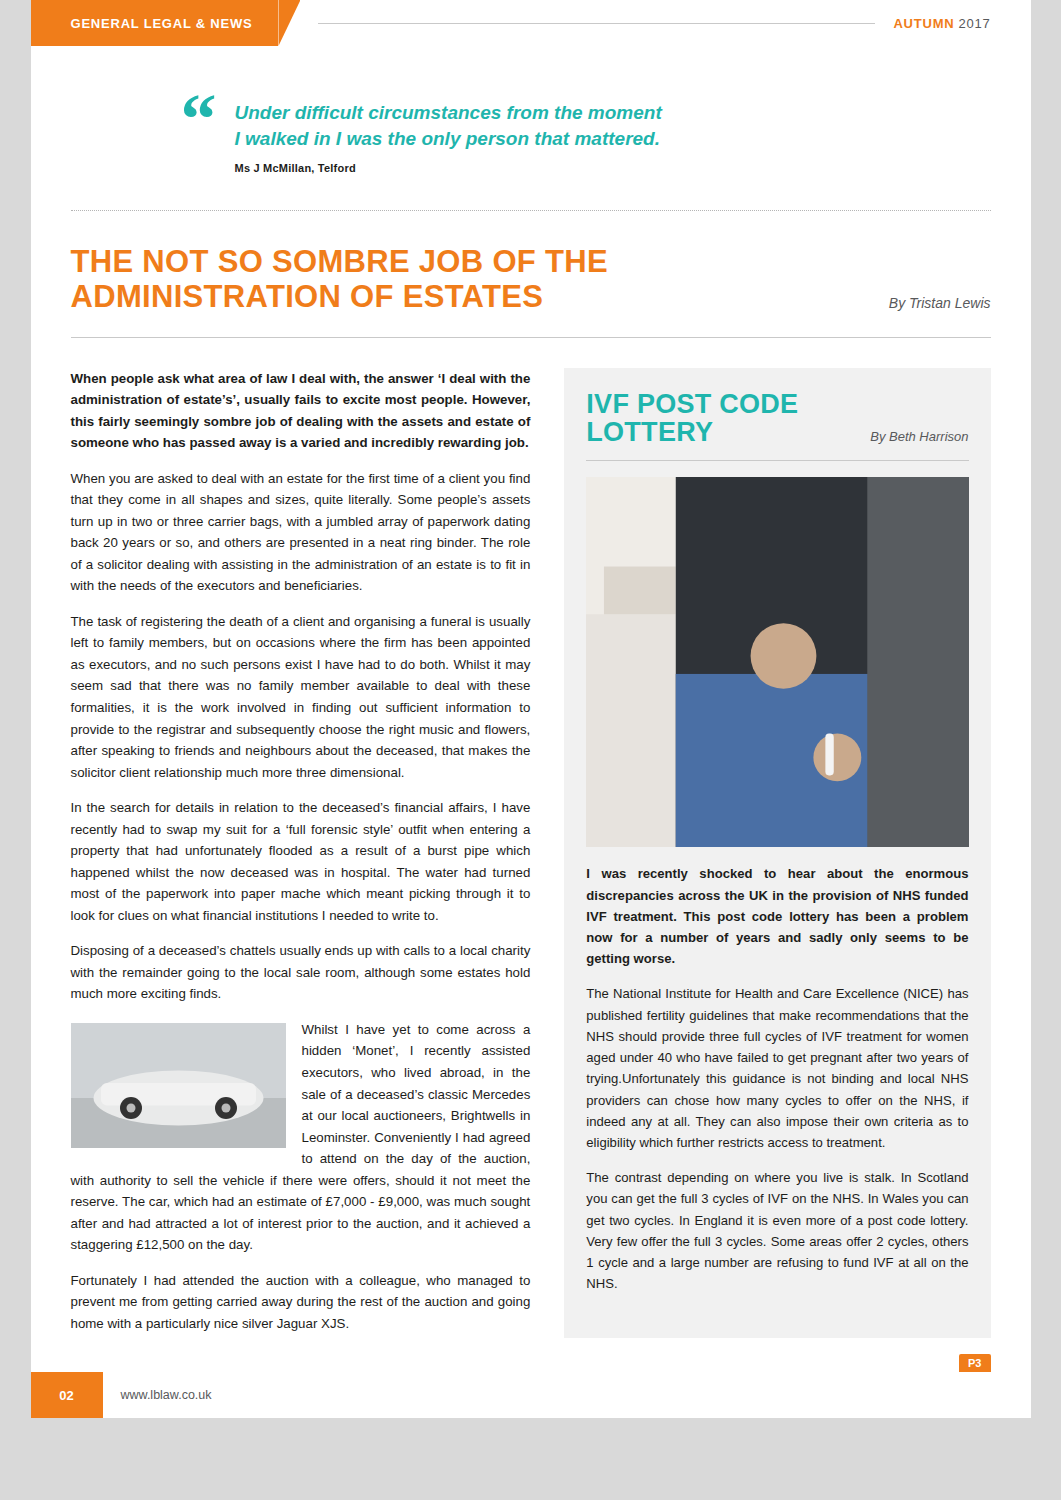GENERAL LEGAL & NEWS
AUTUMN 2017
“
Under difficult circumstances from the moment
I walked in I was the only person that mattered.
Ms J McMillan, Telford
The not so sombre job of the administration of estates
By Tristan Lewis
When people ask what area of law I deal with, the answer ‘I deal with the administration of estate’s’, usually fails to excite most people. However, this fairly seemingly sombre job of dealing with the assets and estate of someone who has passed away is a varied and incredibly rewarding job.
When you are asked to deal with an estate for the first time of a client you find that they come in all shapes and sizes, quite literally. Some people’s assets turn up in two or three carrier bags, with a jumbled array of paperwork dating back 20 years or so, and others are presented in a neat ring binder. The role of a solicitor dealing with assisting in the administration of an estate is to fit in with the needs of the executors and beneficiaries.
The task of registering the death of a client and organising a funeral is usually left to family members, but on occasions where the firm has been appointed as executors, and no such persons exist I have had to do both. Whilst it may seem sad that there was no family member available to deal with these formalities, it is the work involved in finding out sufficient information to provide to the registrar and subsequently choose the right music and flowers, after speaking to friends and neighbours about the deceased, that makes the solicitor client relationship much more three dimensional.
In the search for details in relation to the deceased’s financial affairs, I have recently had to swap my suit for a ‘full forensic style’ outfit when entering a property that had unfortunately flooded as a result of a burst pipe which happened whilst the now deceased was in hospital. The water had turned most of the paperwork into paper mache which meant picking through it to look for clues on what financial institutions I needed to write to.
Disposing of a deceased’s chattels usually ends up with calls to a local charity with the remainder going to the local sale room, although some estates hold much more exciting finds.
Whilst I have yet to come across a hidden ‘Monet’, I recently assisted executors, who lived abroad, in the sale of a deceased’s classic Mercedes at our local auctioneers, Brightwells in Leominster. Conveniently I had agreed to attend on the day of the auction, with authority to sell the vehicle if there were offers, should it not meet the reserve. The car, which had an estimate of £7,000 - £9,000, was much sought after and had attracted a lot of interest prior to the auction, and it achieved a staggering £12,500 on the day.
Fortunately I had attended the auction with a colleague, who managed to prevent me from getting carried away during the rest of the auction and going home with a particularly nice silver Jaguar XJS.
IVF post code
lottery
By Beth Harrison
I was recently shocked to hear about the enormous discrepancies across the UK in the provision of NHS funded IVF treatment. This post code lottery has been a problem now for a number of years and sadly only seems to be getting worse.
The National Institute for Health and Care Excellence (NICE) has published fertility guidelines that make recommendations that the NHS should provide three full cycles of IVF treatment for women aged under 40 who have failed to get pregnant after two years of trying.Unfortunately this guidance is not binding and local NHS providers can chose how many cycles to offer on the NHS, if indeed any at all. They can also impose their own criteria as to eligibility which further restricts access to treatment.
The contrast depending on where you live is stalk. In Scotland you can get the full 3 cycles of IVF on the NHS. In Wales you can get two cycles. In England it is even more of a post code lottery. Very few offer the full 3 cycles. Some areas offer 2 cycles, others 1 cycle and a large number are refusing to fund IVF at all on the NHS.
P3
02
www.lblaw.co.uk